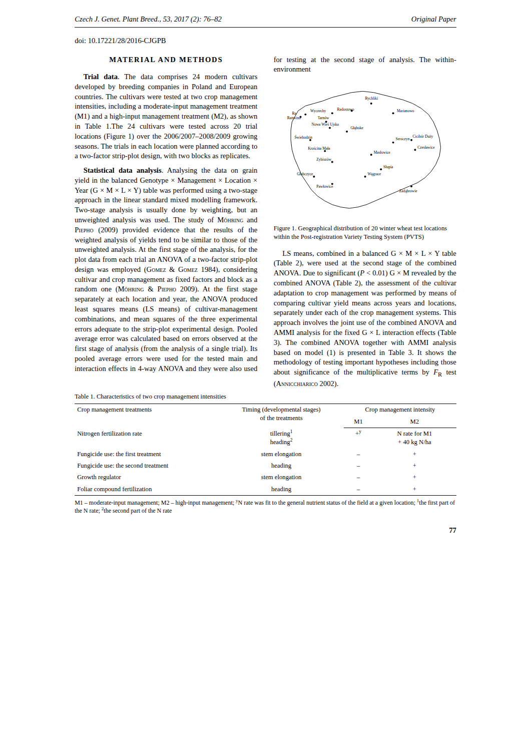Czech J. Genet. Plant Breed., 53, 2017 (2): 76–82
Original Paper
doi: 10.17221/28/2016-CJGPB
MATERIAL AND METHODS
Trial data. The data comprises 24 modern cultivars developed by breeding companies in Poland and European countries. The cultivars were tested at two crop management intensities, including a moderate-input management treatment (M1) and a high-input management treatment (M2), as shown in Table 1.The 24 cultivars were tested across 20 trial locations (Figure 1) over the 2006/2007–2008/2009 growing seasons. The trials in each location were planned according to a two-factor strip-plot design, with two blocks as replicates.
Statistical data analysis. Analysing the data on grain yield in the balanced Genotype × Management × Location × Year (G × M × L × Y) table was performed using a two-stage approach in the linear standard mixed modelling framework. Two-stage analysis is usually done by weighting, but an unweighted analysis was used. The study of Möhring and Piepho (2009) provided evidence that the results of the weighted analysis of yields tend to be similar to those of the unweighted analysis. At the first stage of the analysis, for the plot data from each trial an ANOVA of a two-factor strip-plot design was employed (Gomez & Gomez 1984), considering cultivar and crop management as fixed factors and block as a random one (Möhring & Piepho 2009). At the first stage separately at each location and year, the ANOVA produced least squares means (LS means) of cultivar-management combinations, and mean squares of the three experimental errors adequate to the strip-plot experimental design. Pooled average error was calculated based on errors observed at the first stage of analysis (from the analysis of a single trial). Its pooled average errors were used for the tested main and interaction effects in 4-way ANOVA and they were also used for testing at the second stage of analysis. The within-environment
Ra Ranwino Wyczechy Radostowo Rychliki Marianowo Tarnów Nowa Wieś Ujska Głęboke Świebodzin Seroczyn Cicibór Duży Czesławice Krościna Mała Masłowice Zybiszów Słupia Głubczyce Węgrace Pawłowice Zadąbrowie
Figure 1. Geographical distribution of 20 winter wheat test locations within the Post-registration Variety Testing System (PVTS)
LS means, combined in a balanced G × M × L × Y table (Table 2), were used at the second stage of the combined ANOVA. Due to significant (P < 0.01) G × M revealed by the combined ANOVA (Table 2), the assessment of the cultivar adaptation to crop management was performed by means of comparing cultivar yield means across years and locations, separately under each of the crop management systems. This approach involves the joint use of the combined ANOVA and AMMI analysis for the fixed G × L interaction effects (Table 3). The combined ANOVA together with AMMI analysis based on model (1) is presented in Table 3. It shows the methodology of testing important hypotheses including those about significance of the multiplicative terms by FR test (Annicchiarico 2002).
Table 1. Characteristics of two crop management intensities
| Crop management treatments | Timing (developmental stages) of the treatments | Crop management intensity |
| --- | --- | --- |
| M1 | M2 |
| Nitrogen fertilization rate | tillering 1 heading 2 | + y | N rate for M1 + 40 kg N/ha |
| Fungicide use: the first treatment | stem elongation | – | + |
| Fungicide use: the second treatment | heading | – | + |
| Growth regulator | stem elongation | – | + |
| Foliar compound fertilization | heading | – | + |
M1 – moderate-input management; M2 – high-input management; yN rate was fit to the general nutrient status of the field at a given location; 1the first part of the N rate; 2the second part of the N rate
77